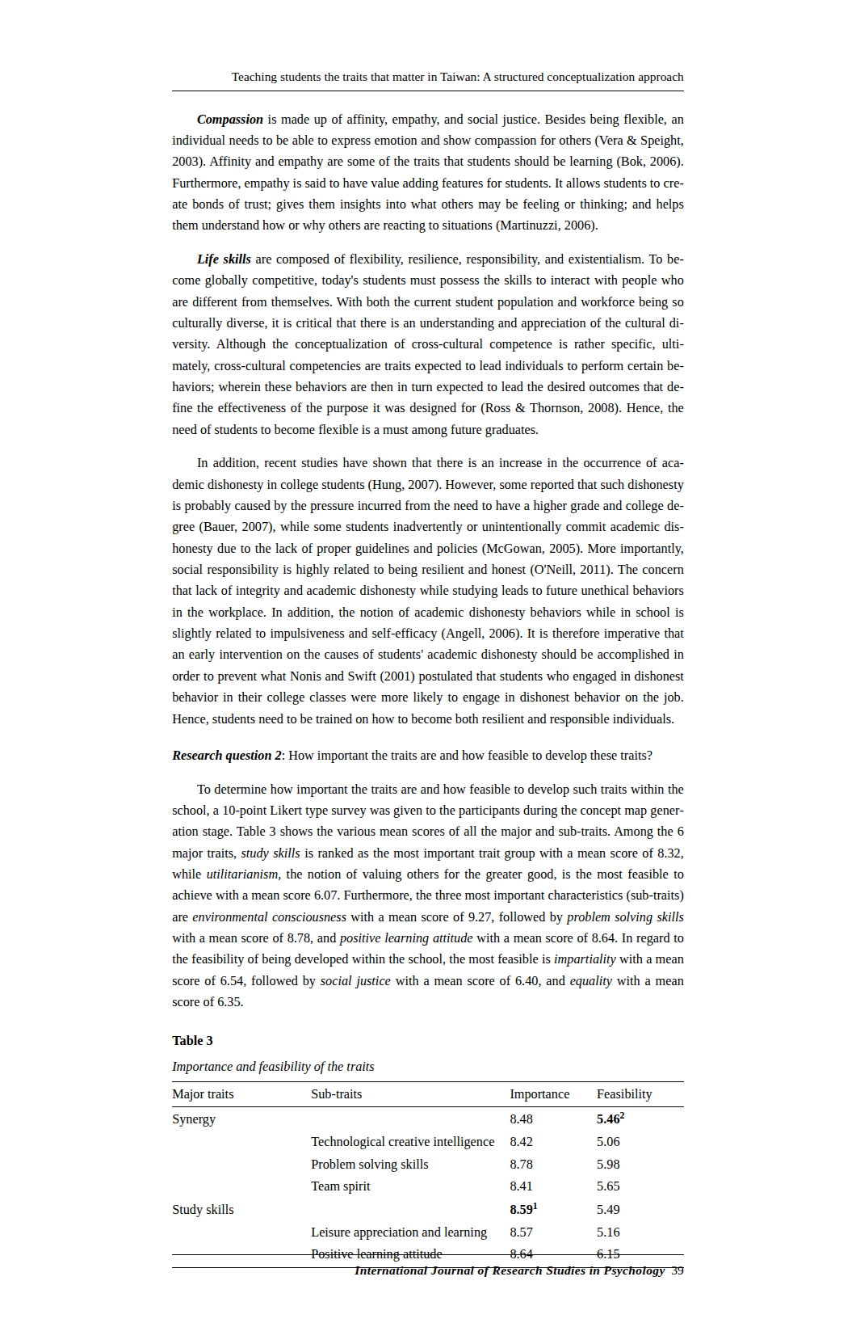Teaching students the traits that matter in Taiwan: A structured conceptualization approach
Compassion is made up of affinity, empathy, and social justice. Besides being flexible, an individual needs to be able to express emotion and show compassion for others (Vera & Speight, 2003). Affinity and empathy are some of the traits that students should be learning (Bok, 2006). Furthermore, empathy is said to have value adding features for students. It allows students to create bonds of trust; gives them insights into what others may be feeling or thinking; and helps them understand how or why others are reacting to situations (Martinuzzi, 2006).
Life skills are composed of flexibility, resilience, responsibility, and existentialism. To become globally competitive, today's students must possess the skills to interact with people who are different from themselves. With both the current student population and workforce being so culturally diverse, it is critical that there is an understanding and appreciation of the cultural diversity. Although the conceptualization of cross-cultural competence is rather specific, ultimately, cross-cultural competencies are traits expected to lead individuals to perform certain behaviors; wherein these behaviors are then in turn expected to lead the desired outcomes that define the effectiveness of the purpose it was designed for (Ross & Thornson, 2008). Hence, the need of students to become flexible is a must among future graduates.
In addition, recent studies have shown that there is an increase in the occurrence of academic dishonesty in college students (Hung, 2007). However, some reported that such dishonesty is probably caused by the pressure incurred from the need to have a higher grade and college degree (Bauer, 2007), while some students inadvertently or unintentionally commit academic dishonesty due to the lack of proper guidelines and policies (McGowan, 2005). More importantly, social responsibility is highly related to being resilient and honest (O'Neill, 2011). The concern that lack of integrity and academic dishonesty while studying leads to future unethical behaviors in the workplace. In addition, the notion of academic dishonesty behaviors while in school is slightly related to impulsiveness and self-efficacy (Angell, 2006). It is therefore imperative that an early intervention on the causes of students' academic dishonesty should be accomplished in order to prevent what Nonis and Swift (2001) postulated that students who engaged in dishonest behavior in their college classes were more likely to engage in dishonest behavior on the job. Hence, students need to be trained on how to become both resilient and responsible individuals.
Research question 2: How important the traits are and how feasible to develop these traits?
To determine how important the traits are and how feasible to develop such traits within the school, a 10-point Likert type survey was given to the participants during the concept map generation stage. Table 3 shows the various mean scores of all the major and sub-traits. Among the 6 major traits, study skills is ranked as the most important trait group with a mean score of 8.32, while utilitarianism, the notion of valuing others for the greater good, is the most feasible to achieve with a mean score 6.07. Furthermore, the three most important characteristics (sub-traits) are environmental consciousness with a mean score of 9.27, followed by problem solving skills with a mean score of 8.78, and positive learning attitude with a mean score of 8.64. In regard to the feasibility of being developed within the school, the most feasible is impartiality with a mean score of 6.54, followed by social justice with a mean score of 6.40, and equality with a mean score of 6.35.
Table 3
Importance and feasibility of the traits
| Major traits | Sub-traits | Importance | Feasibility |
| --- | --- | --- | --- |
| Synergy | | 8.48 | 5.46 2 |
| | Technological creative intelligence | 8.42 | 5.06 |
| | Problem solving skills | 8.78 | 5.98 |
| | Team spirit | 8.41 | 5.65 |
| Study skills | | 8.59 1 | 5.49 |
| | Leisure appreciation and learning | 8.57 | 5.16 |
| | Positive learning attitude | 8.64 | 6.15 |
International Journal of Research Studies in Psychology 39